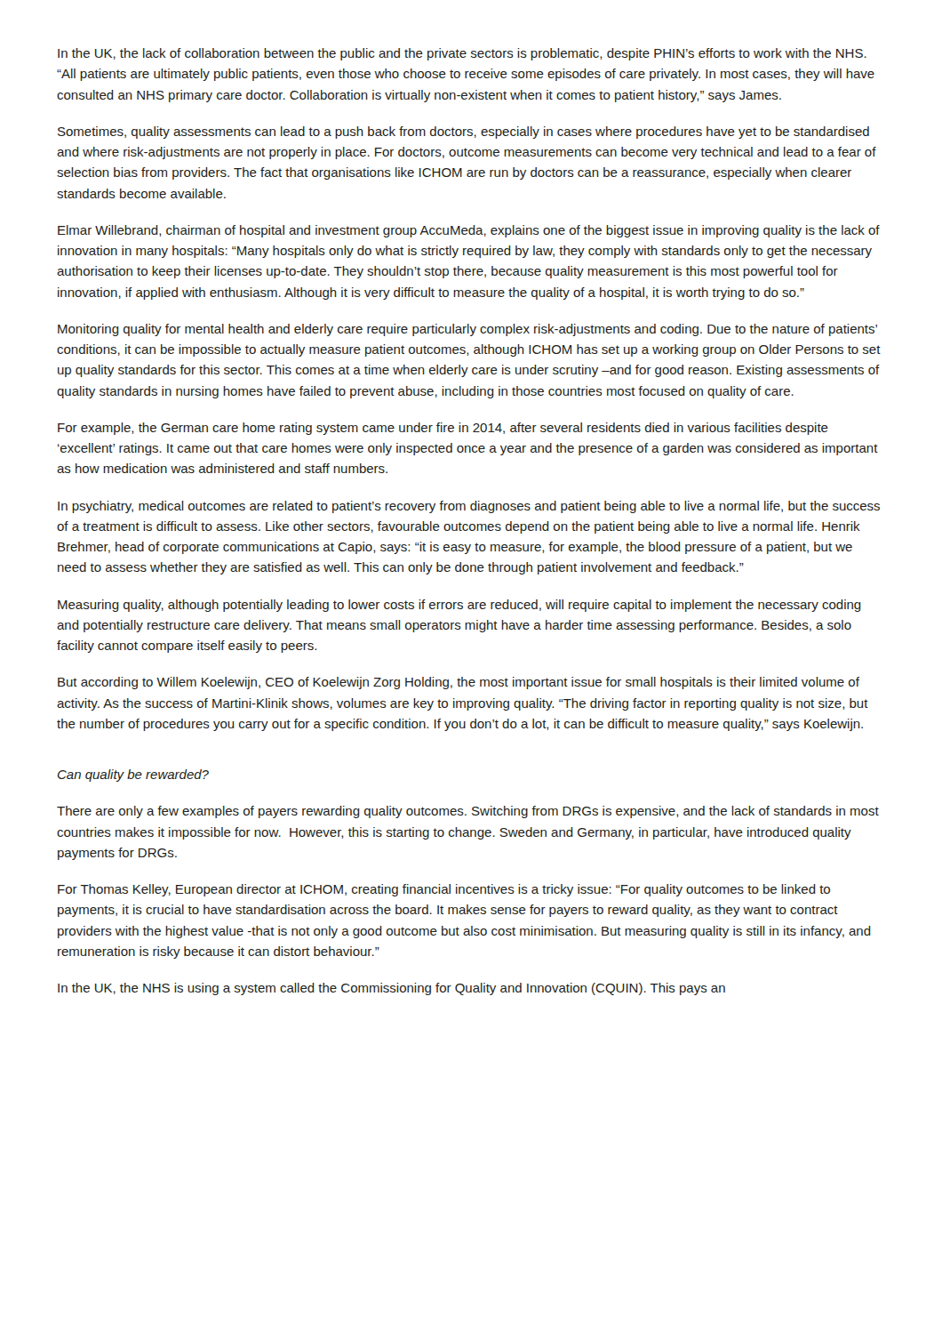In the UK, the lack of collaboration between the public and the private sectors is problematic, despite PHIN’s efforts to work with the NHS. “All patients are ultimately public patients, even those who choose to receive some episodes of care privately. In most cases, they will have consulted an NHS primary care doctor. Collaboration is virtually non-existent when it comes to patient history,” says James.
Sometimes, quality assessments can lead to a push back from doctors, especially in cases where procedures have yet to be standardised and where risk-adjustments are not properly in place. For doctors, outcome measurements can become very technical and lead to a fear of selection bias from providers. The fact that organisations like ICHOM are run by doctors can be a reassurance, especially when clearer standards become available.
Elmar Willebrand, chairman of hospital and investment group AccuMeda, explains one of the biggest issue in improving quality is the lack of innovation in many hospitals: “Many hospitals only do what is strictly required by law, they comply with standards only to get the necessary authorisation to keep their licenses up-to-date. They shouldn’t stop there, because quality measurement is this most powerful tool for innovation, if applied with enthusiasm. Although it is very difficult to measure the quality of a hospital, it is worth trying to do so.”
Monitoring quality for mental health and elderly care require particularly complex risk-adjustments and coding. Due to the nature of patients’ conditions, it can be impossible to actually measure patient outcomes, although ICHOM has set up a working group on Older Persons to set up quality standards for this sector. This comes at a time when elderly care is under scrutiny –and for good reason. Existing assessments of quality standards in nursing homes have failed to prevent abuse, including in those countries most focused on quality of care.
For example, the German care home rating system came under fire in 2014, after several residents died in various facilities despite ‘excellent’ ratings. It came out that care homes were only inspected once a year and the presence of a garden was considered as important as how medication was administered and staff numbers.
In psychiatry, medical outcomes are related to patient’s recovery from diagnoses and patient being able to live a normal life, but the success of a treatment is difficult to assess. Like other sectors, favourable outcomes depend on the patient being able to live a normal life. Henrik Brehmer, head of corporate communications at Capio, says: “it is easy to measure, for example, the blood pressure of a patient, but we need to assess whether they are satisfied as well. This can only be done through patient involvement and feedback.”
Measuring quality, although potentially leading to lower costs if errors are reduced, will require capital to implement the necessary coding and potentially restructure care delivery. That means small operators might have a harder time assessing performance. Besides, a solo facility cannot compare itself easily to peers.
But according to Willem Koelewijn, CEO of Koelewijn Zorg Holding, the most important issue for small hospitals is their limited volume of activity. As the success of Martini-Klinik shows, volumes are key to improving quality. “The driving factor in reporting quality is not size, but the number of procedures you carry out for a specific condition. If you don’t do a lot, it can be difficult to measure quality,” says Koelewijn.
Can quality be rewarded?
There are only a few examples of payers rewarding quality outcomes. Switching from DRGs is expensive, and the lack of standards in most countries makes it impossible for now. However, this is starting to change. Sweden and Germany, in particular, have introduced quality payments for DRGs.
For Thomas Kelley, European director at ICHOM, creating financial incentives is a tricky issue: “For quality outcomes to be linked to payments, it is crucial to have standardisation across the board. It makes sense for payers to reward quality, as they want to contract providers with the highest value -that is not only a good outcome but also cost minimisation. But measuring quality is still in its infancy, and remuneration is risky because it can distort behaviour.”
In the UK, the NHS is using a system called the Commissioning for Quality and Innovation (CQUIN). This pays an